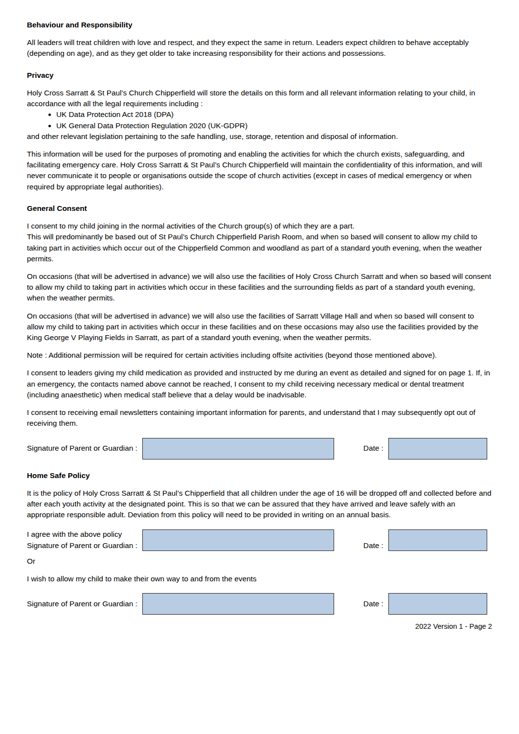Behaviour and Responsibility
All leaders will treat children with love and respect, and they expect the same in return. Leaders expect children to behave acceptably (depending on age), and as they get older to take increasing responsibility for their actions and possessions.
Privacy
Holy Cross Sarratt & St Paul’s Church Chipperfield will store the details on this form and all relevant information relating to your child, in accordance with all the legal requirements including :
UK Data Protection Act 2018 (DPA)
UK General Data Protection Regulation 2020 (UK-GDPR)
and other relevant legislation pertaining to the safe handling, use, storage, retention and disposal of information.
This information will be used for the purposes of promoting and enabling the activities for which the church exists, safeguarding, and facilitating emergency care. Holy Cross Sarratt & St Paul’s Church Chipperfield will maintain the confidentiality of this information, and will never communicate it to people or organisations outside the scope of church activities (except in cases of medical emergency or when required by appropriate legal authorities).
General Consent
I consent to my child joining in the normal activities of the Church group(s) of which they are a part.
This will predominantly be based out of St Paul’s Church Chipperfield Parish Room, and when so based will consent to allow my child to taking part in activities which occur out of the Chipperfield Common and woodland as part of a standard youth evening, when the weather permits.
On occasions (that will be advertised in advance) we will also use the facilities of Holy Cross Church Sarratt and when so based will consent to allow my child to taking part in activities which occur in these facilities and the surrounding fields as part of a standard youth evening, when the weather permits.
On occasions (that will be advertised in advance) we will also use the facilities of Sarratt Village Hall and when so based will consent to allow my child to taking part in activities which occur in these facilities and on these occasions may also use the facilities provided by the King George V Playing Fields in Sarratt, as part of a standard youth evening, when the weather permits.
Note : Additional permission will be required for certain activities including offsite activities (beyond those mentioned above).
I consent to leaders giving my child medication as provided and instructed by me during an event as detailed and signed for on page 1. If, in an emergency, the contacts named above cannot be reached, I consent to my child receiving necessary medical or dental treatment (including anaesthetic) when medical staff believe that a delay would be inadvisable.
I consent to receiving email newsletters containing important information for parents, and understand that I may subsequently opt out of receiving them.
Signature of Parent or Guardian :
Date :
Home Safe Policy
It is the policy of Holy Cross Sarratt & St Paul’s Chipperfield that all children under the age of 16 will be dropped off and collected before and after each youth activity at the designated point. This is so that we can be assured that they have arrived and leave safely with an appropriate responsible adult. Deviation from this policy will need to be provided in writing on an annual basis.
I agree with the above policy
Signature of Parent or Guardian :
Date :
Or
I wish to allow my child to make their own way to and from the events
Signature of Parent or Guardian :
Date :
2022 Version 1 - Page 2